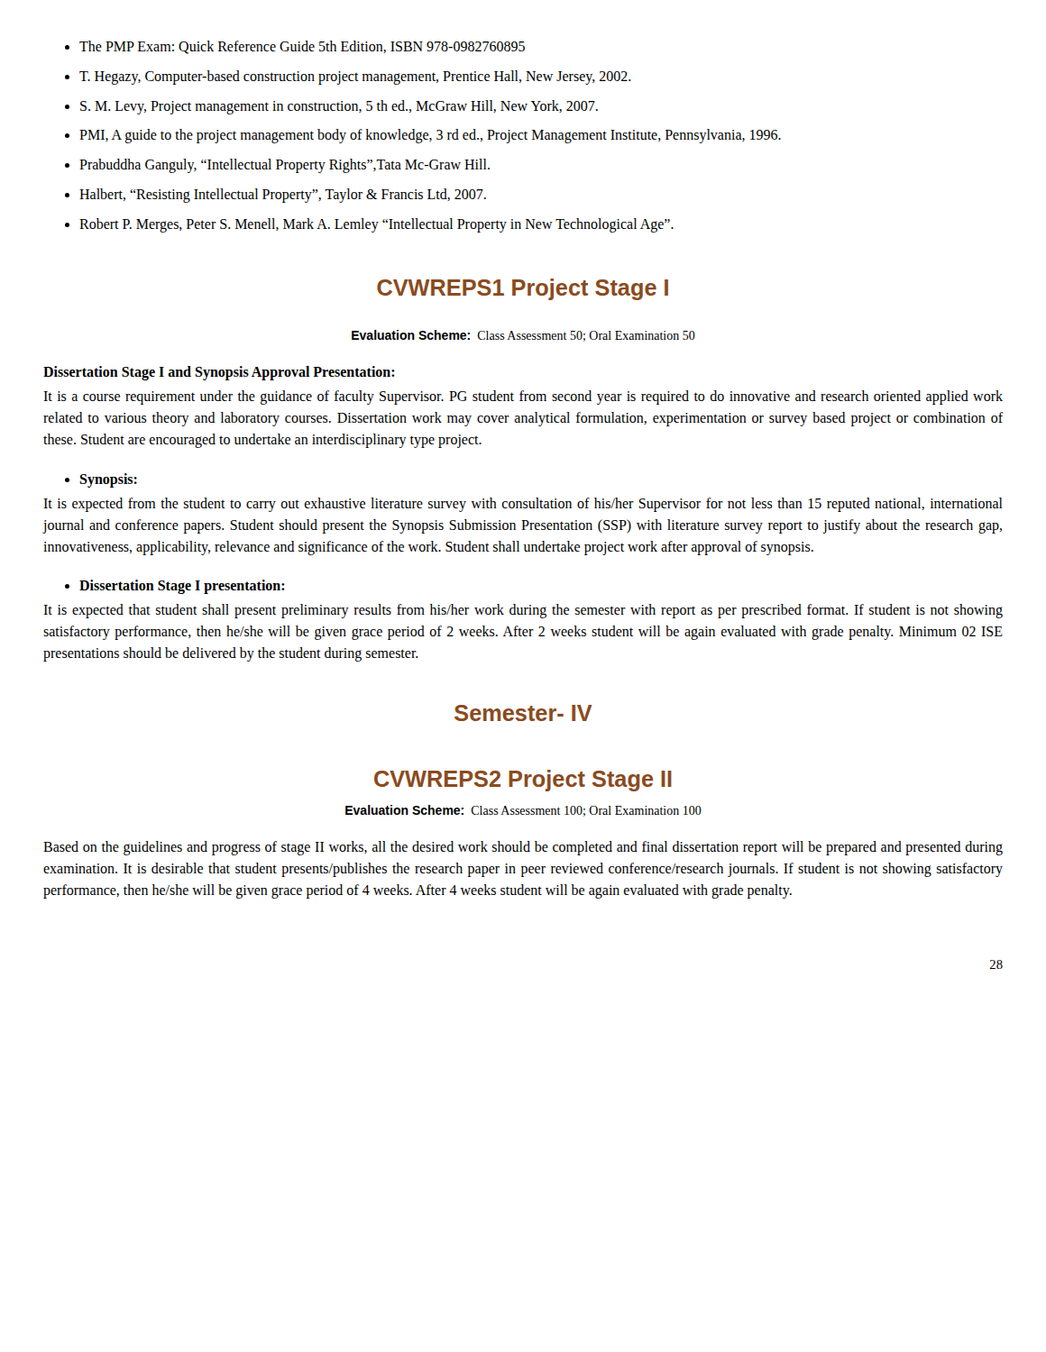The PMP Exam: Quick Reference Guide 5th Edition, ISBN 978-0982760895
T. Hegazy, Computer-based construction project management, Prentice Hall, New Jersey, 2002.
S. M. Levy, Project management in construction, 5 th ed., McGraw Hill, New York, 2007.
PMI, A guide to the project management body of knowledge, 3 rd ed., Project Management Institute, Pennsylvania, 1996.
Prabuddha Ganguly, “Intellectual Property Rights”,Tata Mc-Graw Hill.
Halbert, “Resisting Intellectual Property”, Taylor & Francis Ltd, 2007.
Robert P. Merges, Peter S. Menell, Mark A. Lemley “Intellectual Property in New Technological Age”.
CVWREPS1 Project Stage I
Evaluation Scheme: Class Assessment 50; Oral Examination 50
Dissertation Stage I and Synopsis Approval Presentation:
It is a course requirement under the guidance of faculty Supervisor. PG student from second year is required to do innovative and research oriented applied work related to various theory and laboratory courses. Dissertation work may cover analytical formulation, experimentation or survey based project or combination of these. Student are encouraged to undertake an interdisciplinary type project.
Synopsis:
It is expected from the student to carry out exhaustive literature survey with consultation of his/her Supervisor for not less than 15 reputed national, international journal and conference papers. Student should present the Synopsis Submission Presentation (SSP) with literature survey report to justify about the research gap, innovativeness, applicability, relevance and significance of the work. Student shall undertake project work after approval of synopsis.
Dissertation Stage I presentation:
It is expected that student shall present preliminary results from his/her work during the semester with report as per prescribed format. If student is not showing satisfactory performance, then he/she will be given grace period of 2 weeks. After 2 weeks student will be again evaluated with grade penalty. Minimum 02 ISE presentations should be delivered by the student during semester.
Semester- IV
CVWREPS2 Project Stage II
Evaluation Scheme: Class Assessment 100; Oral Examination 100
Based on the guidelines and progress of stage II works, all the desired work should be completed and final dissertation report will be prepared and presented during examination. It is desirable that student presents/publishes the research paper in peer reviewed conference/research journals. If student is not showing satisfactory performance, then he/she will be given grace period of 4 weeks. After 4 weeks student will be again evaluated with grade penalty.
28